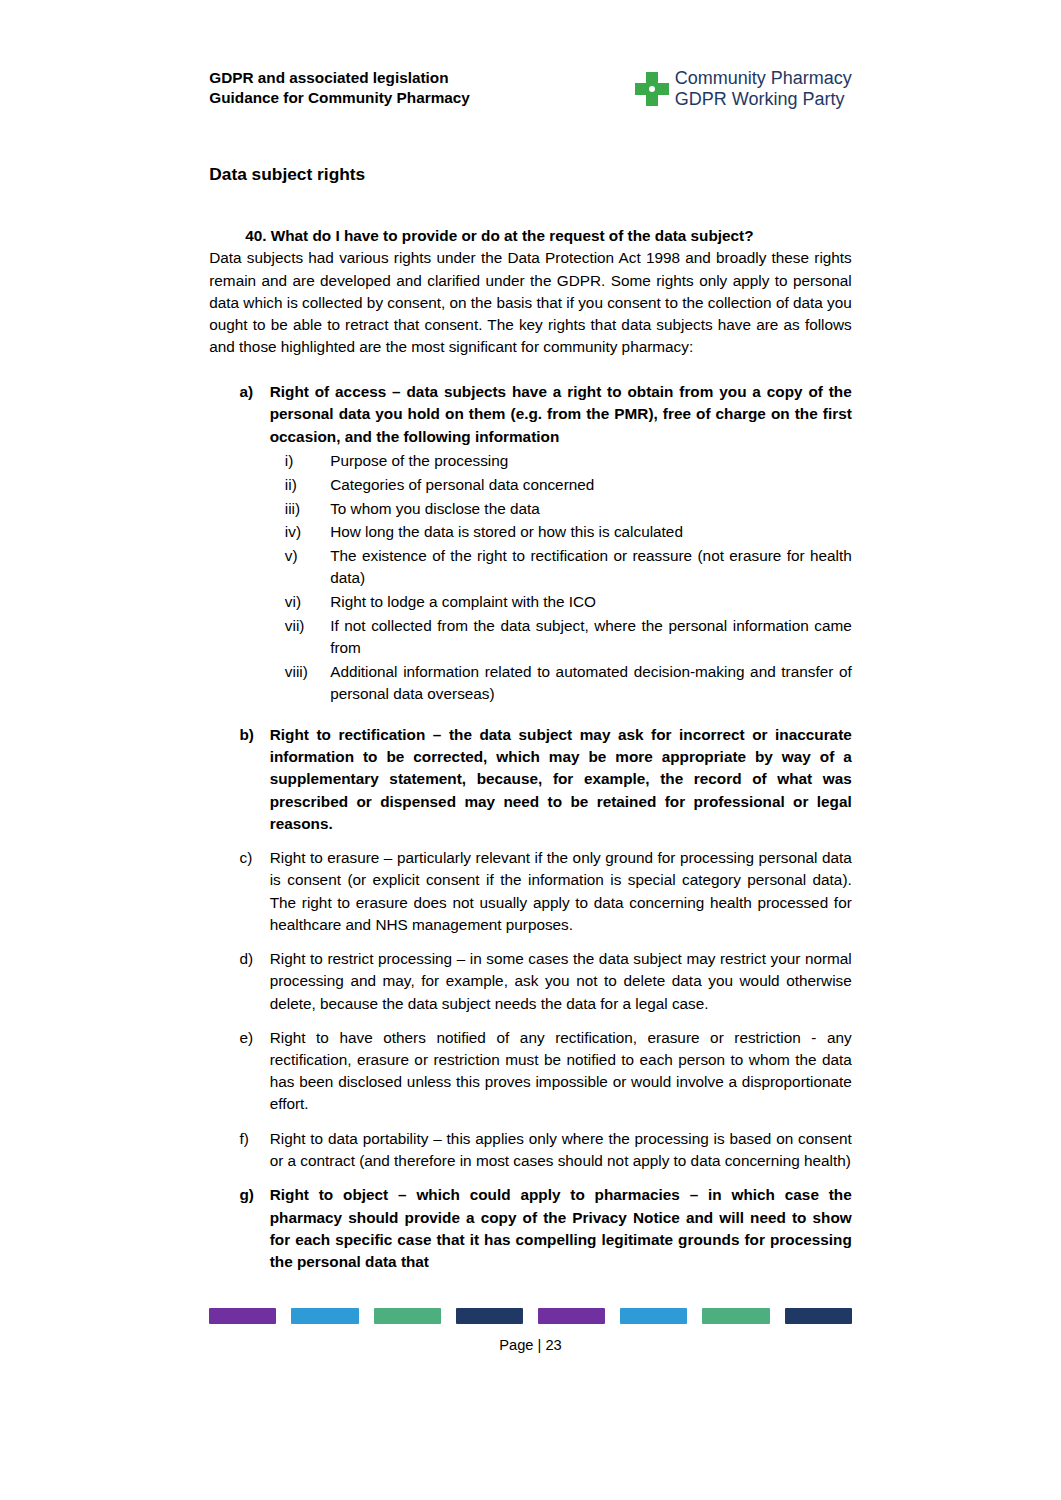GDPR and associated legislation
Guidance for Community Pharmacy
Community Pharmacy GDPR Working Party
Data subject rights
40. What do I have to provide or do at the request of the data subject?
Data subjects had various rights under the Data Protection Act 1998 and broadly these rights remain and are developed and clarified under the GDPR. Some rights only apply to personal data which is collected by consent, on the basis that if you consent to the collection of data you ought to be able to retract that consent. The key rights that data subjects have are as follows and those highlighted are the most significant for community pharmacy:
Right of access – data subjects have a right to obtain from you a copy of the personal data you hold on them (e.g. from the PMR), free of charge on the first occasion, and the following information
Purpose of the processing
Categories of personal data concerned
To whom you disclose the data
How long the data is stored or how this is calculated
The existence of the right to rectification or reassure (not erasure for health data)
Right to lodge a complaint with the ICO
If not collected from the data subject, where the personal information came from
Additional information related to automated decision-making and transfer of personal data overseas)
Right to rectification – the data subject may ask for incorrect or inaccurate information to be corrected, which may be more appropriate by way of a supplementary statement, because, for example, the record of what was prescribed or dispensed may need to be retained for professional or legal reasons.
Right to erasure – particularly relevant if the only ground for processing personal data is consent (or explicit consent if the information is special category personal data). The right to erasure does not usually apply to data concerning health processed for healthcare and NHS management purposes.
Right to restrict processing – in some cases the data subject may restrict your normal processing and may, for example, ask you not to delete data you would otherwise delete, because the data subject needs the data for a legal case.
Right to have others notified of any rectification, erasure or restriction - any rectification, erasure or restriction must be notified to each person to whom the data has been disclosed unless this proves impossible or would involve a disproportionate effort.
Right to data portability – this applies only where the processing is based on consent or a contract (and therefore in most cases should not apply to data concerning health)
Right to object – which could apply to pharmacies – in which case the pharmacy should provide a copy of the Privacy Notice and will need to show for each specific case that it has compelling legitimate grounds for processing the personal data that
Page | 23